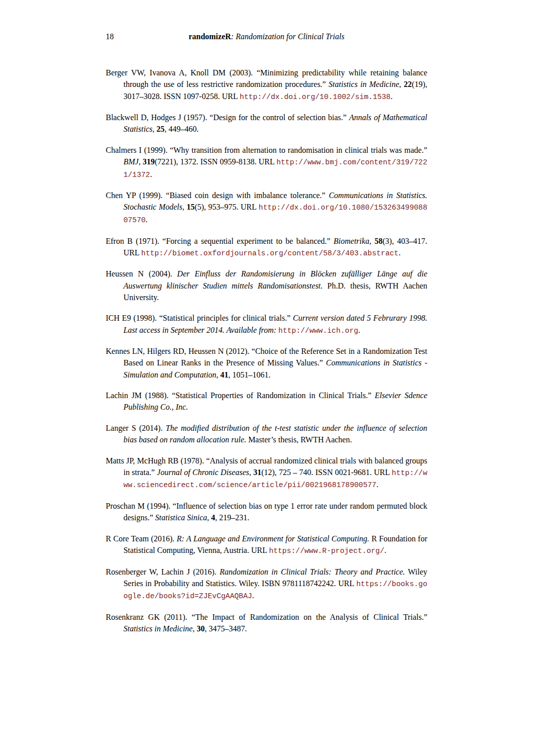18 randomizeR: Randomization for Clinical Trials
Berger VW, Ivanova A, Knoll DM (2003). “Minimizing predictability while retaining balance through the use of less restrictive randomization procedures.” Statistics in Medicine, 22(19), 3017–3028. ISSN 1097-0258. URL http://dx.doi.org/10.1002/sim.1538.
Blackwell D, Hodges J (1957). “Design for the control of selection bias.” Annals of Mathematical Statistics, 25, 449–460.
Chalmers I (1999). “Why transition from alternation to randomisation in clinical trials was made.” BMJ, 319(7221), 1372. ISSN 0959-8138. URL http://www.bmj.com/content/319/7221/1372.
Chen YP (1999). “Biased coin design with imbalance tolerance.” Communications in Statistics. Stochastic Models, 15(5), 953–975. URL http://dx.doi.org/10.1080/15326349908807570.
Efron B (1971). “Forcing a sequential experiment to be balanced.” Biometrika, 58(3), 403–417. URL http://biomet.oxfordjournals.org/content/58/3/403.abstract.
Heussen N (2004). Der Einfluss der Randomisierung in Blöcken zufälliger Länge auf die Auswertung klinischer Studien mittels Randomisationstest. Ph.D. thesis, RWTH Aachen University.
ICH E9 (1998). “Statistical principles for clinical trials.” Current version dated 5 Februrary 1998. Last access in September 2014. Available from: http://www.ich.org.
Kennes LN, Hilgers RD, Heussen N (2012). “Choice of the Reference Set in a Randomization Test Based on Linear Ranks in the Presence of Missing Values.” Communications in Statistics - Simulation and Computation, 41, 1051–1061.
Lachin JM (1988). “Statistical Properties of Randomization in Clinical Trials.” Elsevier Sdence Publishing Co., Inc.
Langer S (2014). The modified distribution of the t-test statistic under the influence of selection bias based on random allocation rule. Master’s thesis, RWTH Aachen.
Matts JP, McHugh RB (1978). “Analysis of accrual randomized clinical trials with balanced groups in strata.” Journal of Chronic Diseases, 31(12), 725 – 740. ISSN 0021-9681. URL http://www.sciencedirect.com/science/article/pii/0021968178900577.
Proschan M (1994). “Influence of selection bias on type 1 error rate under random permuted block designs.” Statistica Sinica, 4, 219–231.
R Core Team (2016). R: A Language and Environment for Statistical Computing. R Foundation for Statistical Computing, Vienna, Austria. URL https://www.R-project.org/.
Rosenberger W, Lachin J (2016). Randomization in Clinical Trials: Theory and Practice. Wiley Series in Probability and Statistics. Wiley. ISBN 9781118742242. URL https://books.google.de/books?id=ZJEvCgAAQBAJ.
Rosenkranz GK (2011). “The Impact of Randomization on the Analysis of Clinical Trials.” Statistics in Medicine, 30, 3475–3487.